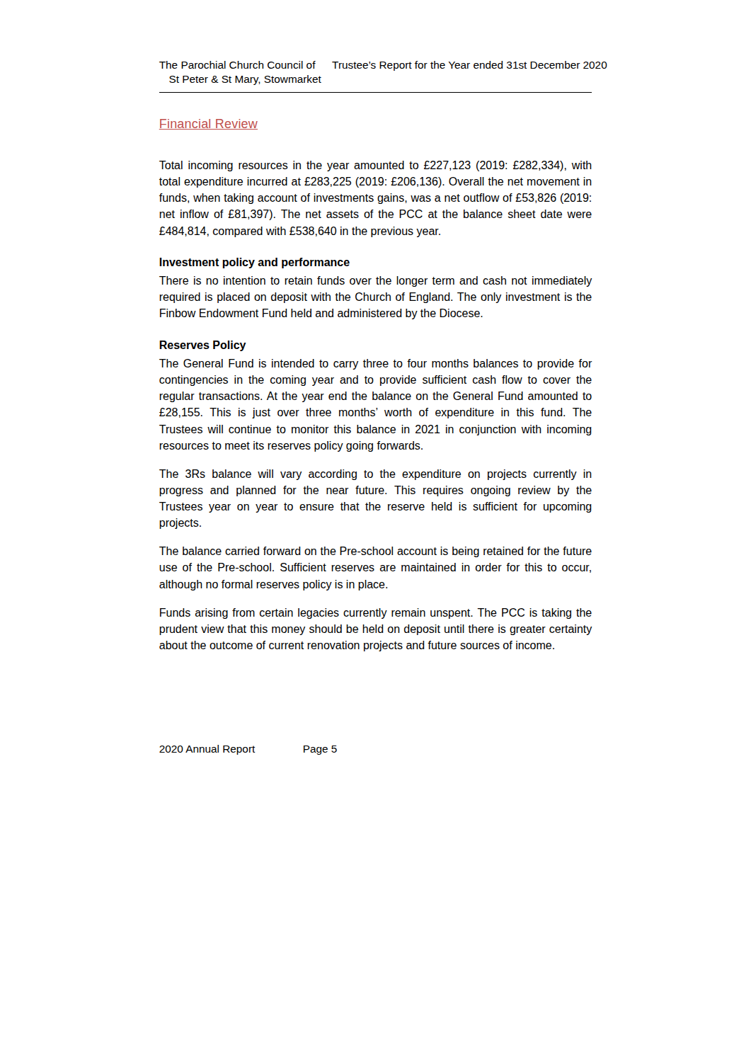The Parochial Church Council of St Peter & St Mary, Stowmarket
Trustee’s Report for the Year ended 31st December 2020
Financial Review
Total incoming resources in the year amounted to £227,123 (2019: £282,334), with total expenditure incurred at £283,225 (2019: £206,136). Overall the net movement in funds, when taking account of investments gains, was a net outflow of £53,826 (2019: net inflow of £81,397). The net assets of the PCC at the balance sheet date were £484,814, compared with £538,640 in the previous year.
Investment policy and performance
There is no intention to retain funds over the longer term and cash not immediately required is placed on deposit with the Church of England. The only investment is the Finbow Endowment Fund held and administered by the Diocese.
Reserves Policy
The General Fund is intended to carry three to four months balances to provide for contingencies in the coming year and to provide sufficient cash flow to cover the regular transactions. At the year end the balance on the General Fund amounted to £28,155. This is just over three months’ worth of expenditure in this fund. The Trustees will continue to monitor this balance in 2021 in conjunction with incoming resources to meet its reserves policy going forwards.
The 3Rs balance will vary according to the expenditure on projects currently in progress and planned for the near future. This requires ongoing review by the Trustees year on year to ensure that the reserve held is sufficient for upcoming projects.
The balance carried forward on the Pre-school account is being retained for the future use of the Pre-school. Sufficient reserves are maintained in order for this to occur, although no formal reserves policy is in place.
Funds arising from certain legacies currently remain unspent. The PCC is taking the prudent view that this money should be held on deposit until there is greater certainty about the outcome of current renovation projects and future sources of income.
2020 Annual Report
Page 5